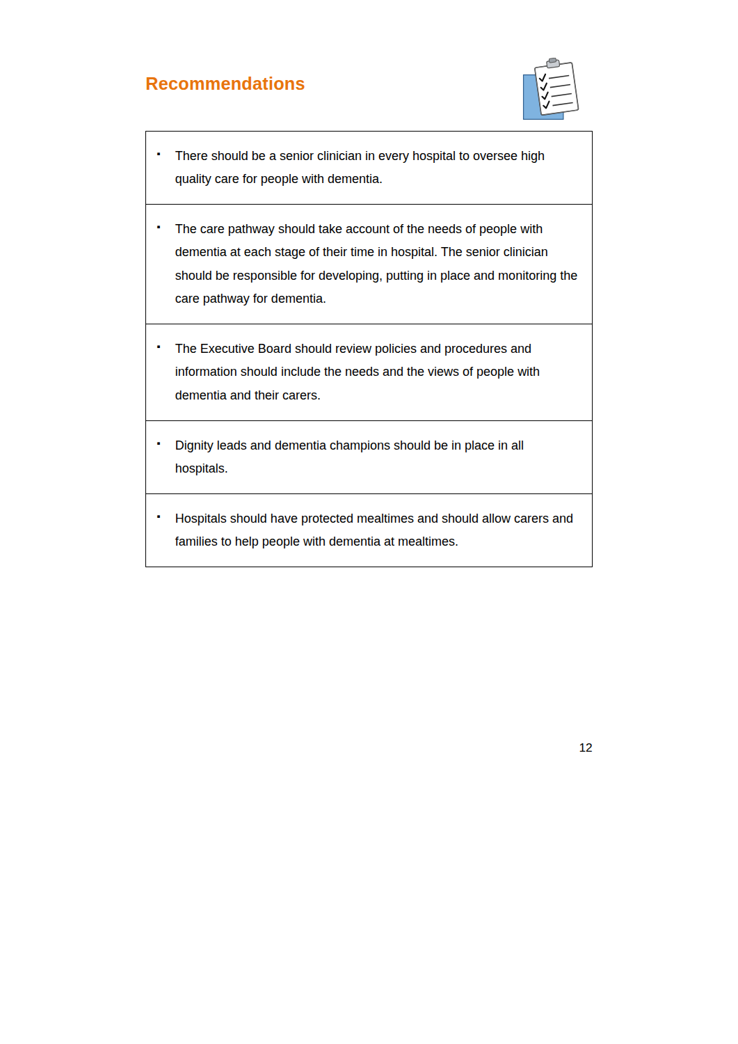Recommendations
| There should be a senior clinician in every hospital to oversee high quality care for people with dementia. |
| The care pathway should take account of the needs of people with dementia at each stage of their time in hospital. The senior clinician should be responsible for developing, putting in place and monitoring the care pathway for dementia. |
| The Executive Board should review policies and procedures and information should include the needs and the views of people with dementia and their carers. |
| Dignity leads and dementia champions should be in place in all hospitals. |
| Hospitals should have protected mealtimes and should allow carers and families to help people with dementia at mealtimes. |
12